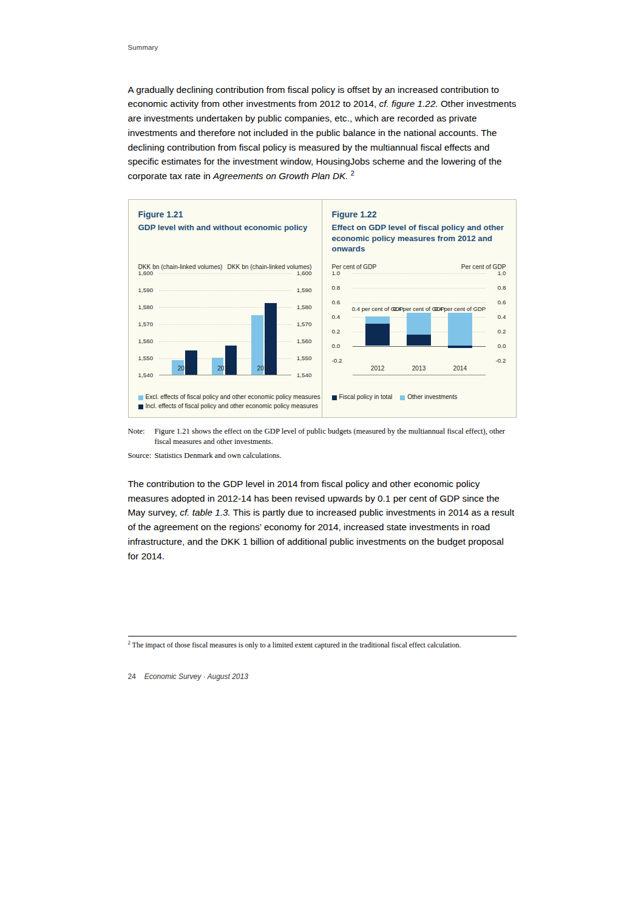Summary
A gradually declining contribution from fiscal policy is offset by an increased contribution to economic activity from other investments from 2012 to 2014, cf. figure 1.22. Other investments are investments undertaken by public companies, etc., which are recorded as private investments and therefore not included in the public balance in the national accounts. The declining contribution from fiscal policy is measured by the multiannual fiscal effects and specific estimates for the investment window, HousingJobs scheme and the lowering of the corporate tax rate in Agreements on Growth Plan DK. 2
Figure 1.21
GDP level with and without economic policy
DKK bn (chain-linked volumes) DKK bn (chain-linked volumes)
1,600
1,590
1,580
1,570
1,560
1,550
1,540
1,600
1,590
1,580
1,570
1,560
1,550
1,540
2012
2013
2014
Excl. effects of fiscal policy and other economic policy measures
Incl. effects of fiscal policy and other economic policy measures
Figure 1.22
Effect on GDP level of fiscal policy and other economic policy measures from 2012 and onwards
Per cent of GDP Per cent of GDP
1.0
0.8
0.6
0.4
0.2
0.0
-0.2
1.0
0.8
0.6
0.4
0.2
0.0
-0.2
0.4 per cent of GDP
0.4 per cent of GDP
0.4 per cent of GDP
2012
2013
2014
Fiscal policy in total
Other investments
Note: Figure 1.21 shows the effect on the GDP level of public budgets (measured by the multiannual fiscal effect), other fiscal measures and other investments.
Source: Statistics Denmark and own calculations.
The contribution to the GDP level in 2014 from fiscal policy and other economic policy measures adopted in 2012-14 has been revised upwards by 0.1 per cent of GDP since the May survey, cf. table 1.3. This is partly due to increased public investments in 2014 as a result of the agreement on the regions’ economy for 2014, increased state investments in road infrastructure, and the DKK 1 billion of additional public investments on the budget proposal for 2014.
2 The impact of those fiscal measures is only to a limited extent captured in the traditional fiscal effect calculation.
24 Economic Survey · August 2013